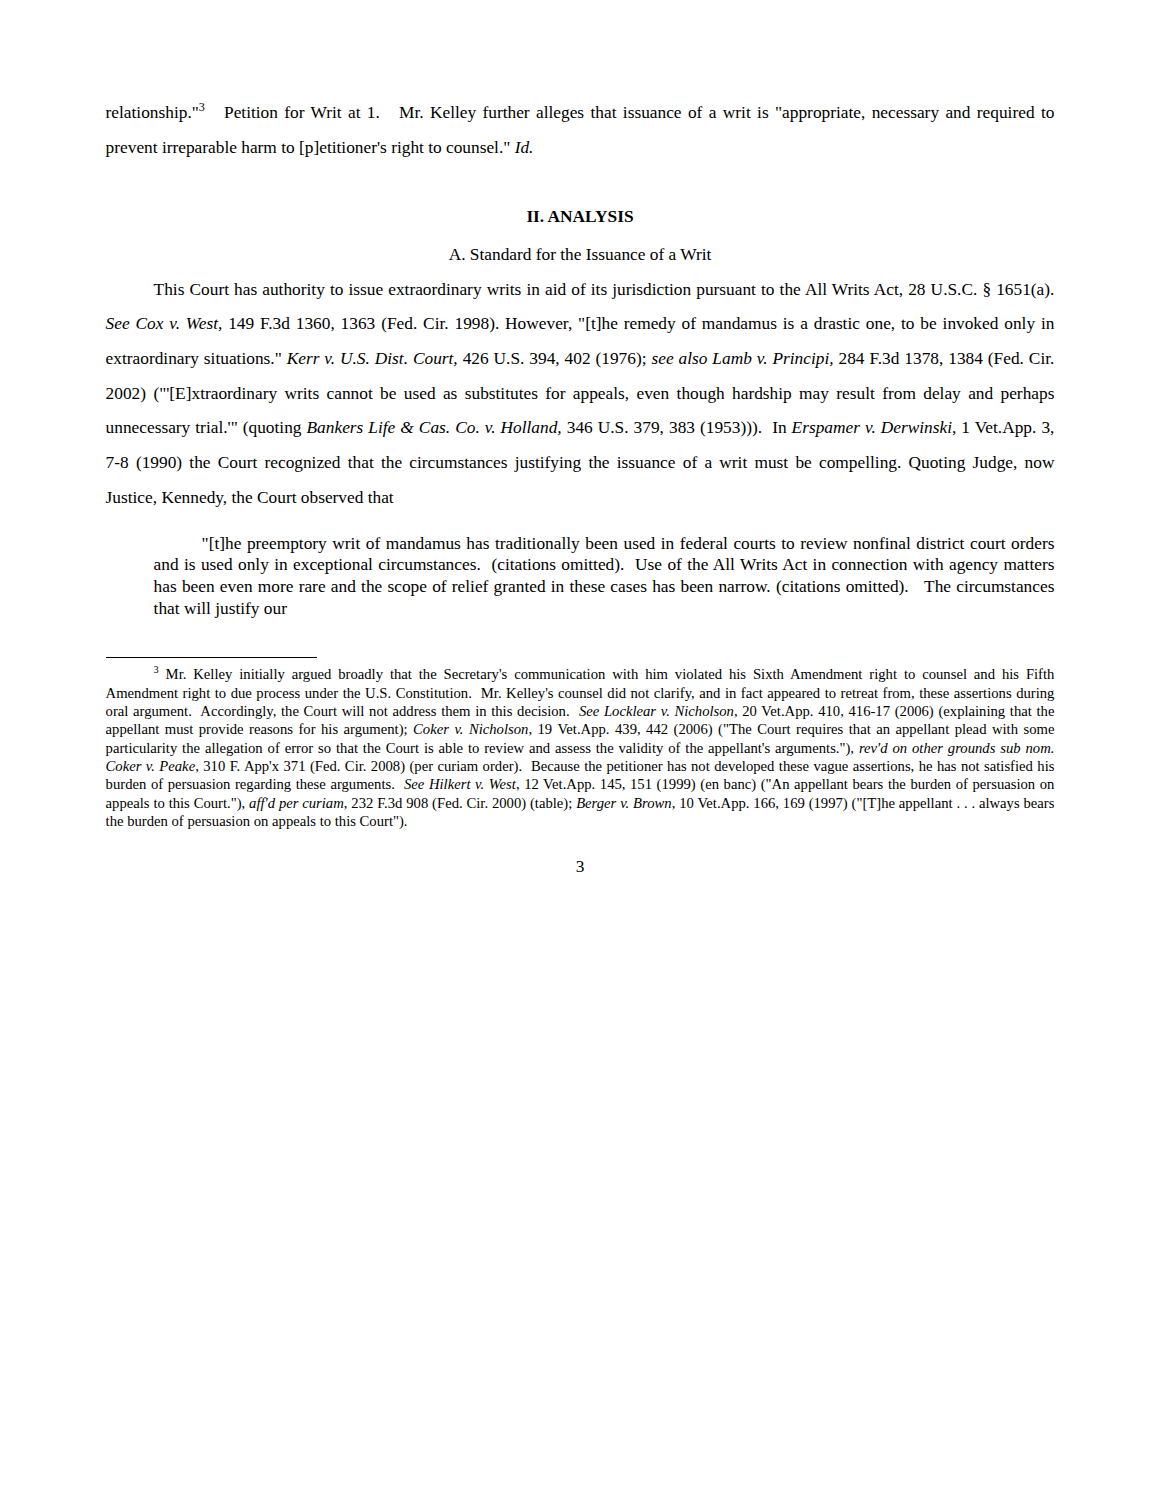relationship."3 Petition for Writ at 1. Mr. Kelley further alleges that issuance of a writ is "appropriate, necessary and required to prevent irreparable harm to [p]etitioner's right to counsel." Id.
II. ANALYSIS
A. Standard for the Issuance of a Writ
This Court has authority to issue extraordinary writs in aid of its jurisdiction pursuant to the All Writs Act, 28 U.S.C. § 1651(a). See Cox v. West, 149 F.3d 1360, 1363 (Fed. Cir. 1998). However, "[t]he remedy of mandamus is a drastic one, to be invoked only in extraordinary situations." Kerr v. U.S. Dist. Court, 426 U.S. 394, 402 (1976); see also Lamb v. Principi, 284 F.3d 1378, 1384 (Fed. Cir. 2002) ("'[E]xtraordinary writs cannot be used as substitutes for appeals, even though hardship may result from delay and perhaps unnecessary trial.'" (quoting Bankers Life & Cas. Co. v. Holland, 346 U.S. 379, 383 (1953))). In Erspamer v. Derwinski, 1 Vet.App. 3, 7-8 (1990) the Court recognized that the circumstances justifying the issuance of a writ must be compelling. Quoting Judge, now Justice, Kennedy, the Court observed that
"[t]he preemptory writ of mandamus has traditionally been used in federal courts to review nonfinal district court orders and is used only in exceptional circumstances. (citations omitted). Use of the All Writs Act in connection with agency matters has been even more rare and the scope of relief granted in these cases has been narrow. (citations omitted). The circumstances that will justify our
3 Mr. Kelley initially argued broadly that the Secretary's communication with him violated his Sixth Amendment right to counsel and his Fifth Amendment right to due process under the U.S. Constitution. Mr. Kelley's counsel did not clarify, and in fact appeared to retreat from, these assertions during oral argument. Accordingly, the Court will not address them in this decision. See Locklear v. Nicholson, 20 Vet.App. 410, 416-17 (2006) (explaining that the appellant must provide reasons for his argument); Coker v. Nicholson, 19 Vet.App. 439, 442 (2006) ("The Court requires that an appellant plead with some particularity the allegation of error so that the Court is able to review and assess the validity of the appellant's arguments."), rev'd on other grounds sub nom. Coker v. Peake, 310 F. App'x 371 (Fed. Cir. 2008) (per curiam order). Because the petitioner has not developed these vague assertions, he has not satisfied his burden of persuasion regarding these arguments. See Hilkert v. West, 12 Vet.App. 145, 151 (1999) (en banc) ("An appellant bears the burden of persuasion on appeals to this Court."), aff'd per curiam, 232 F.3d 908 (Fed. Cir. 2000) (table); Berger v. Brown, 10 Vet.App. 166, 169 (1997) ("[T]he appellant . . . always bears the burden of persuasion on appeals to this Court").
3